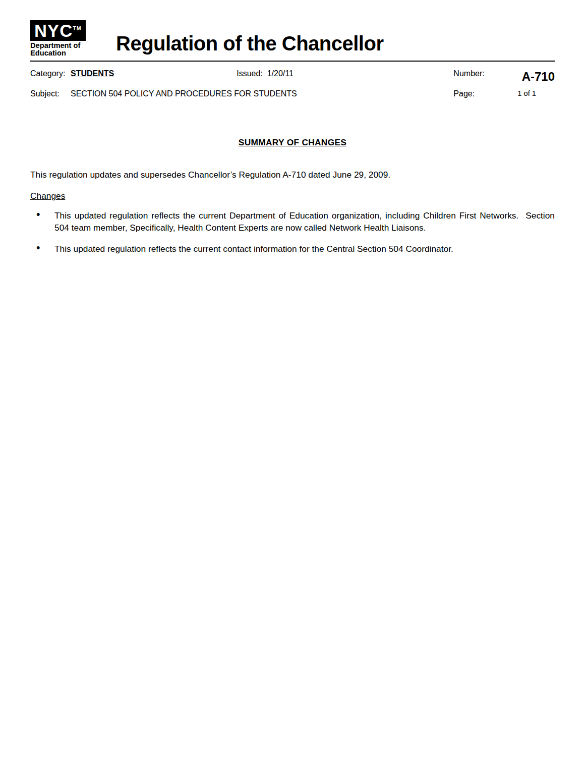NYCTM
Department of
Education
Regulation of the Chancellor
| Category: | STUDENTS | Issued: 1/20/11 | Number: | A-710 |
| Subject: | SECTION 504 POLICY AND PROCEDURES FOR STUDENTS | Page: | 1 of 1 |
SUMMARY OF CHANGES
This regulation updates and supersedes Chancellor’s Regulation A-710 dated June 29, 2009.
Changes
This updated regulation reflects the current Department of Education organization, including Children First Networks. Section 504 team member, Specifically, Health Content Experts are now called Network Health Liaisons.
This updated regulation reflects the current contact information for the Central Section 504 Coordinator.